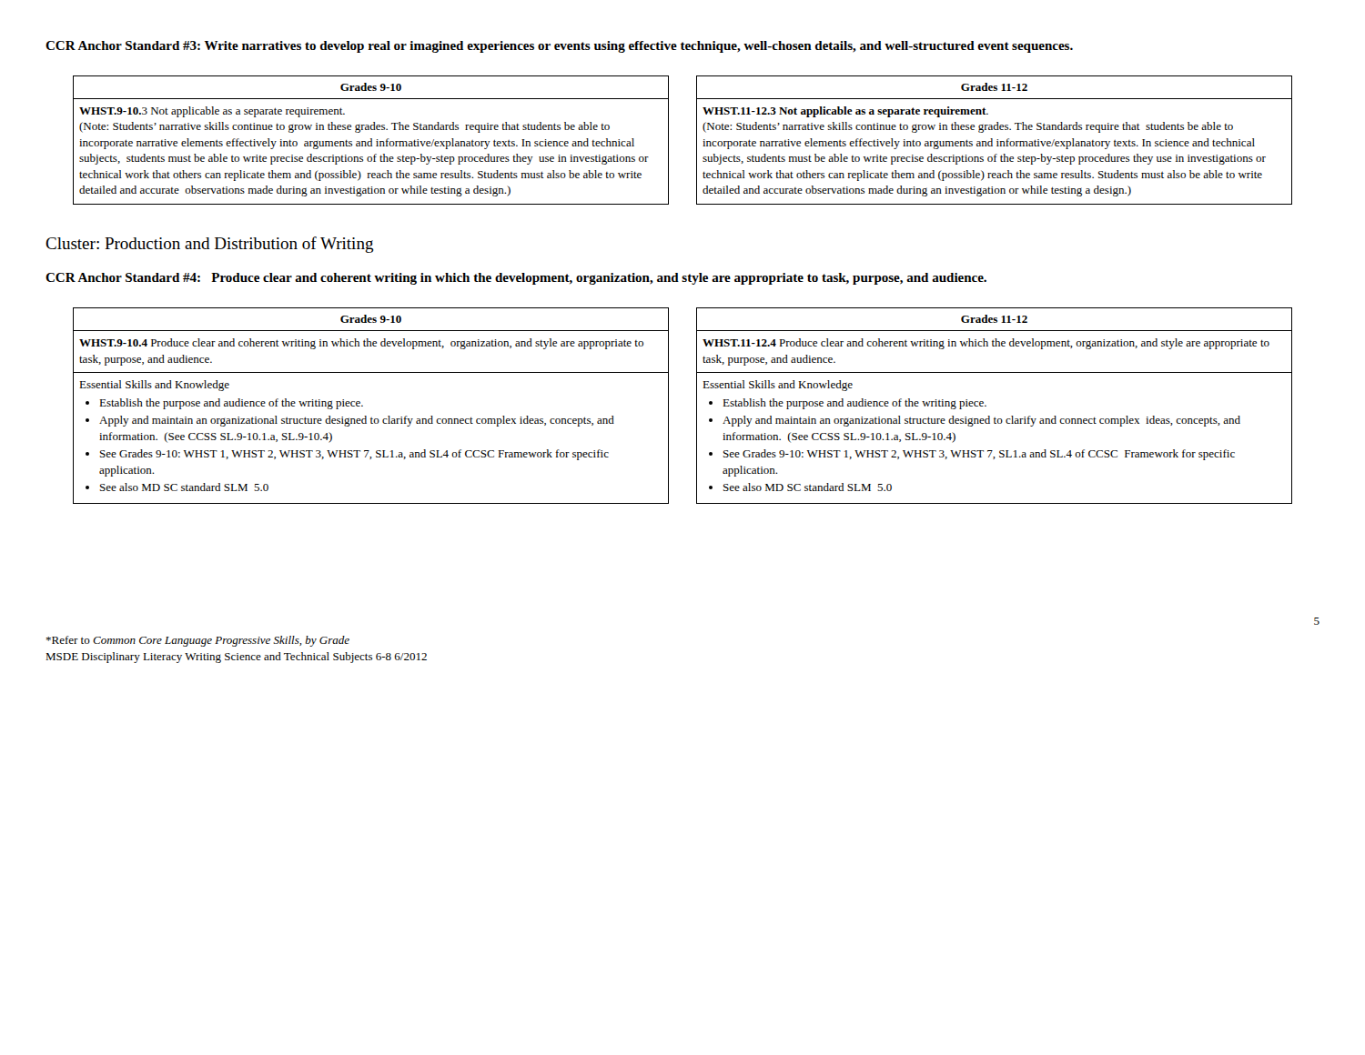CCR Anchor Standard #3: Write narratives to develop real or imagined experiences or events using effective technique, well-chosen details, and well-structured event sequences.
| Grades 9-10 WHST.9-10. 3 Not applicable as a separate requirement. (Note: Students’ narrative skills continue to grow in these grades. The Standards require that students be able to incorporate narrative elements effectively into arguments and informative/explanatory texts. In science and technical subjects, students must be able to write precise descriptions of the step-by-step procedures they use in investigations or technical work that others can replicate them and (possible) reach the same results. Students must also be able to write detailed and accurate observations made during an investigation or while testing a design.) | Grades 11-12 WHST.11-12.3 Not applicable as a separate requirement . (Note: Students’ narrative skills continue to grow in these grades. The Standards require that students be able to incorporate narrative elements effectively into arguments and informative/explanatory texts. In science and technical subjects, students must be able to write precise descriptions of the step-by-step procedures they use in investigations or technical work that others can replicate them and (possible) reach the same results. Students must also be able to write detailed and accurate observations made during an investigation or while testing a design.) |
Cluster: Production and Distribution of Writing
CCR Anchor Standard #4: Produce clear and coherent writing in which the development, organization, and style are appropriate to task, purpose, and audience.
| Grades 9-10 WHST.9-10.4 Produce clear and coherent writing in which the development, organization, and style are appropriate to task, purpose, and audience. Essential Skills and Knowledge Establish the purpose and audience of the writing piece. Apply and maintain an organizational structure designed to clarify and connect complex ideas, concepts, and information. (See CCSS SL.9-10.1.a, SL.9-10.4) See Grades 9-10: WHST 1, WHST 2, WHST 3, WHST 7, SL1.a, and SL4 of CCSC Framework for specific application. See also MD SC standard SLM 5.0 | Grades 11-12 WHST.11-12.4 Produce clear and coherent writing in which the development, organization, and style are appropriate to task, purpose, and audience. Essential Skills and Knowledge Establish the purpose and audience of the writing piece. Apply and maintain an organizational structure designed to clarify and connect complex ideas, concepts, and information. (See CCSS SL.9-10.1.a, SL.9-10.4) See Grades 9-10: WHST 1, WHST 2, WHST 3, WHST 7, SL1.a and SL.4 of CCSC Framework for specific application. See also MD SC standard SLM 5.0 |
5
*Refer to Common Core Language Progressive Skills, by Grade
MSDE Disciplinary Literacy Writing Science and Technical Subjects 6-8 6/2012